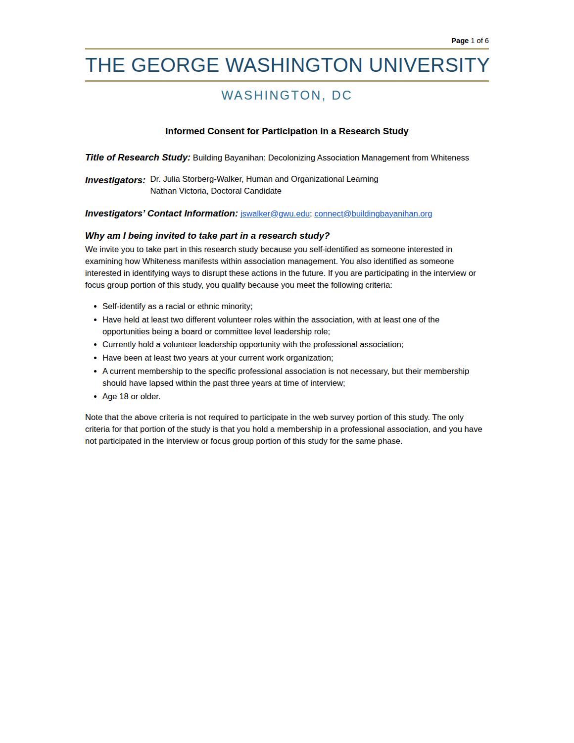Page 1 of 6
THE GEORGE WASHINGTON UNIVERSITY
WASHINGTON, DC
Informed Consent for Participation in a Research Study
Title of Research Study: Building Bayanihan: Decolonizing Association Management from Whiteness
Investigators: Dr. Julia Storberg-Walker, Human and Organizational Learning
Nathan Victoria, Doctoral Candidate
Investigators’ Contact Information: jswalker@gwu.edu; connect@buildingbayanihan.org
Why am I being invited to take part in a research study?
We invite you to take part in this research study because you self-identified as someone interested in examining how Whiteness manifests within association management. You also identified as someone interested in identifying ways to disrupt these actions in the future. If you are participating in the interview or focus group portion of this study, you qualify because you meet the following criteria:
Self-identify as a racial or ethnic minority;
Have held at least two different volunteer roles within the association, with at least one of the opportunities being a board or committee level leadership role;
Currently hold a volunteer leadership opportunity with the professional association;
Have been at least two years at your current work organization;
A current membership to the specific professional association is not necessary, but their membership should have lapsed within the past three years at time of interview;
Age 18 or older.
Note that the above criteria is not required to participate in the web survey portion of this study. The only criteria for that portion of the study is that you hold a membership in a professional association, and you have not participated in the interview or focus group portion of this study for the same phase.